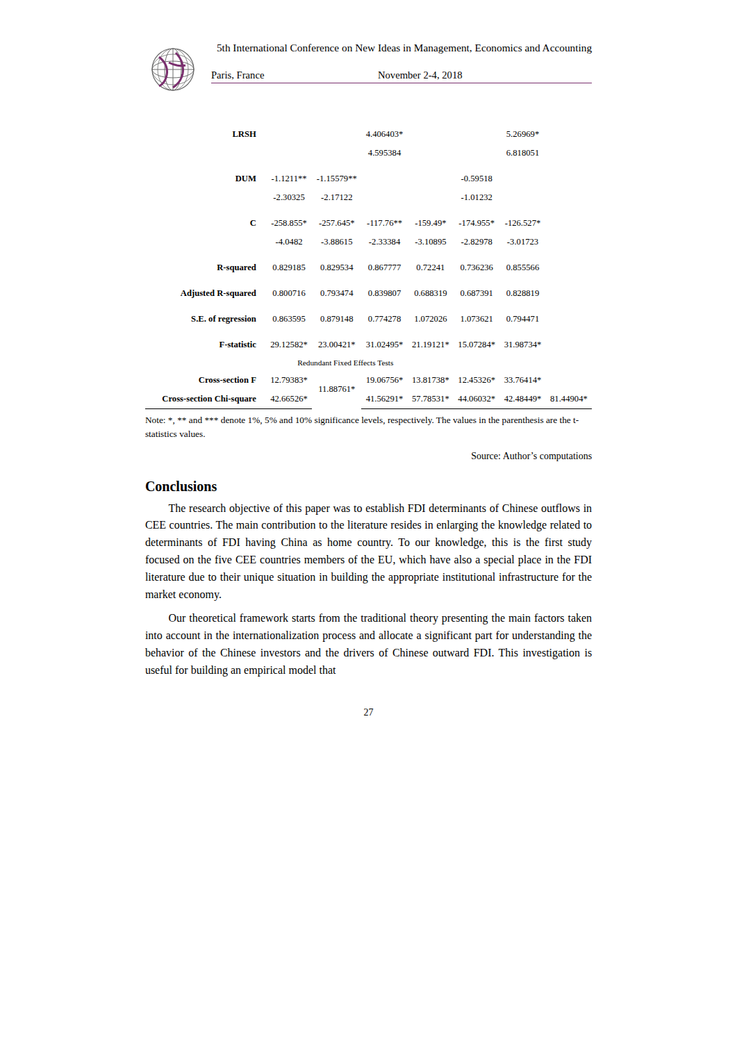5th International Conference on New Ideas in Management, Economics and Accounting
Paris, France
November 2-4, 2018
| LRSH | | | 4.406403* | | | 5.26969* |
| | | | 4.595384 | | | 6.818051 |
| DUM | -1.1211** | -1.15579** | | | -0.59518 | |
| | -2.30325 | -2.17122 | | | -1.01232 | |
| C | -258.855* | -257.645* | -117.76** | -159.49* | -174.955* | -126.527* |
| | -4.0482 | -3.88615 | -2.33384 | -3.10895 | -2.82978 | -3.01723 |
| R-squared | 0.829185 | 0.829534 | 0.867777 | 0.72241 | 0.736236 | 0.855566 |
| Adjusted R-squared | 0.800716 | 0.793474 | 0.839807 | 0.688319 | 0.687391 | 0.828819 |
| S.E. of regression | 0.863595 | 0.879148 | 0.774278 | 1.072026 | 1.073621 | 0.794471 |
| F-statistic | 29.12582* | 23.00421* | 31.02495* | 21.19121* | 15.07284* | 31.98734* |
| Redundant Fixed Effects Tests |
| Cross-section F | 12.79383* | 11.88761* | 19.06756* | 13.81738* | 12.45326* | 33.76414* |
| Cross-section Chi-square | 42.66526* | 41.56291* | 57.78531* | 44.06032* | 42.48449* | 81.44904* |
Note: *, ** and *** denote 1%, 5% and 10% significance levels, respectively. The values in the parenthesis are the t-statistics values.
Source: Author’s computations
Conclusions
The research objective of this paper was to establish FDI determinants of Chinese outflows in CEE countries. The main contribution to the literature resides in enlarging the knowledge related to determinants of FDI having China as home country. To our knowledge, this is the first study focused on the five CEE countries members of the EU, which have also a special place in the FDI literature due to their unique situation in building the appropriate institutional infrastructure for the market economy.
Our theoretical framework starts from the traditional theory presenting the main factors taken into account in the internationalization process and allocate a significant part for understanding the behavior of the Chinese investors and the drivers of Chinese outward FDI. This investigation is useful for building an empirical model that
27